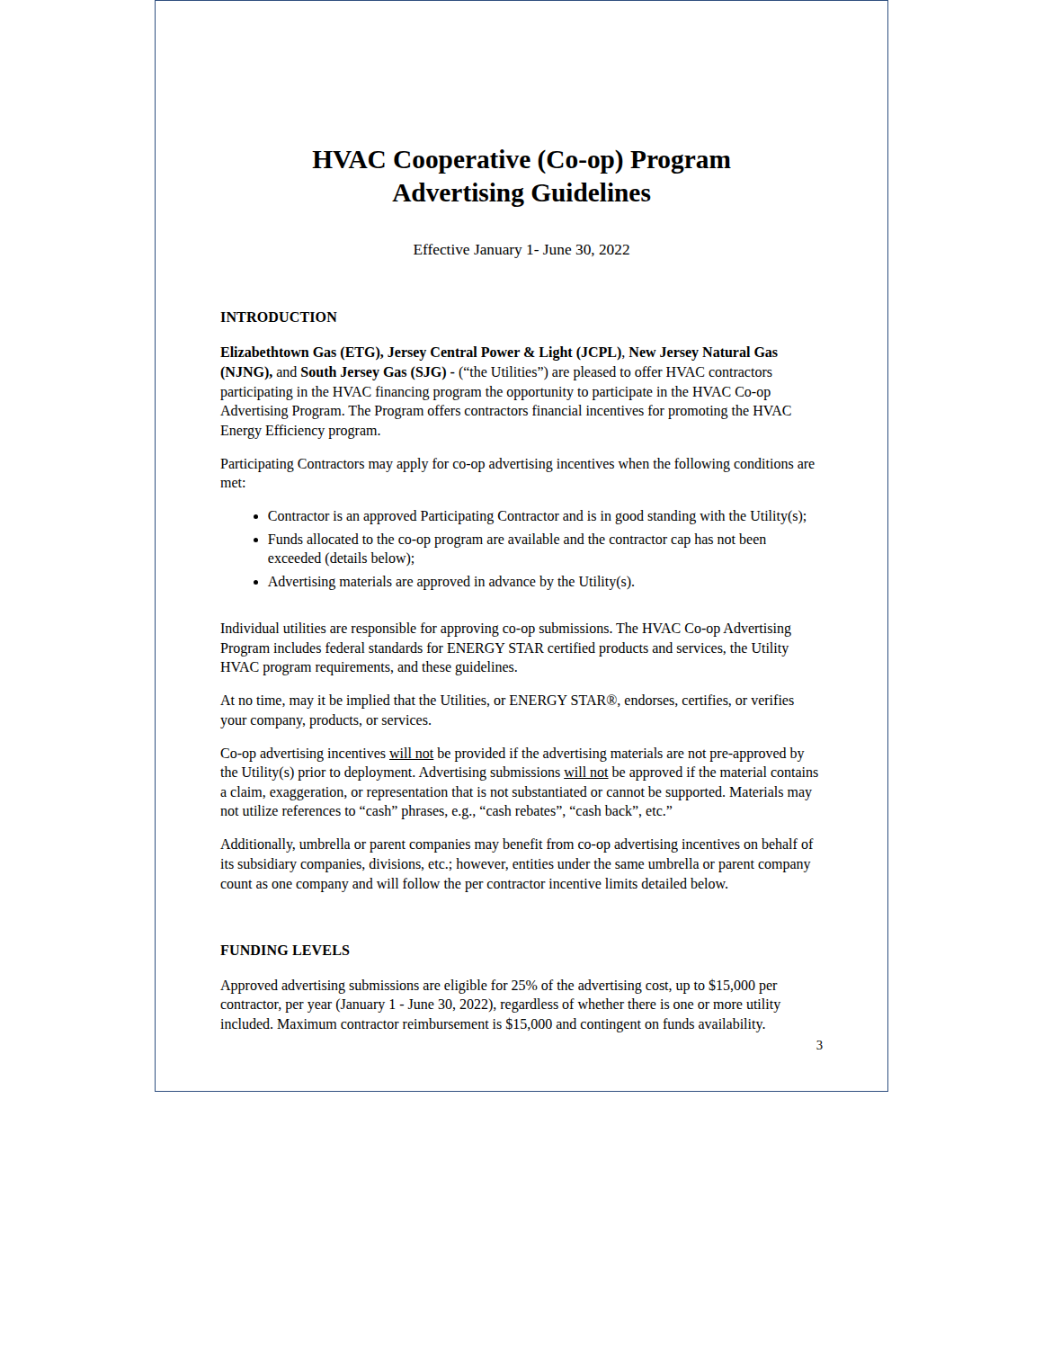HVAC Cooperative (Co-op) Program
Advertising Guidelines
Effective January 1- June 30, 2022
INTRODUCTION
Elizabethtown Gas (ETG), Jersey Central Power & Light (JCPL), New Jersey Natural Gas (NJNG), and South Jersey Gas (SJG) - (“the Utilities”) are pleased to offer HVAC contractors participating in the HVAC financing program the opportunity to participate in the HVAC Co-op Advertising Program. The Program offers contractors financial incentives for promoting the HVAC Energy Efficiency program.
Participating Contractors may apply for co-op advertising incentives when the following conditions are met:
Contractor is an approved Participating Contractor and is in good standing with the Utility(s);
Funds allocated to the co-op program are available and the contractor cap has not been exceeded (details below);
Advertising materials are approved in advance by the Utility(s).
Individual utilities are responsible for approving co-op submissions. The HVAC Co-op Advertising Program includes federal standards for ENERGY STAR certified products and services, the Utility HVAC program requirements, and these guidelines.
At no time, may it be implied that the Utilities, or ENERGY STAR®, endorses, certifies, or verifies your company, products, or services.
Co-op advertising incentives will not be provided if the advertising materials are not pre-approved by the Utility(s) prior to deployment. Advertising submissions will not be approved if the material contains a claim, exaggeration, or representation that is not substantiated or cannot be supported. Materials may not utilize references to “cash” phrases, e.g., “cash rebates”, “cash back”, etc.”
Additionally, umbrella or parent companies may benefit from co-op advertising incentives on behalf of its subsidiary companies, divisions, etc.; however, entities under the same umbrella or parent company count as one company and will follow the per contractor incentive limits detailed below.
FUNDING LEVELS
Approved advertising submissions are eligible for 25% of the advertising cost, up to $15,000 per contractor, per year (January 1 - June 30, 2022), regardless of whether there is one or more utility included. Maximum contractor reimbursement is $15,000 and contingent on funds availability.
3